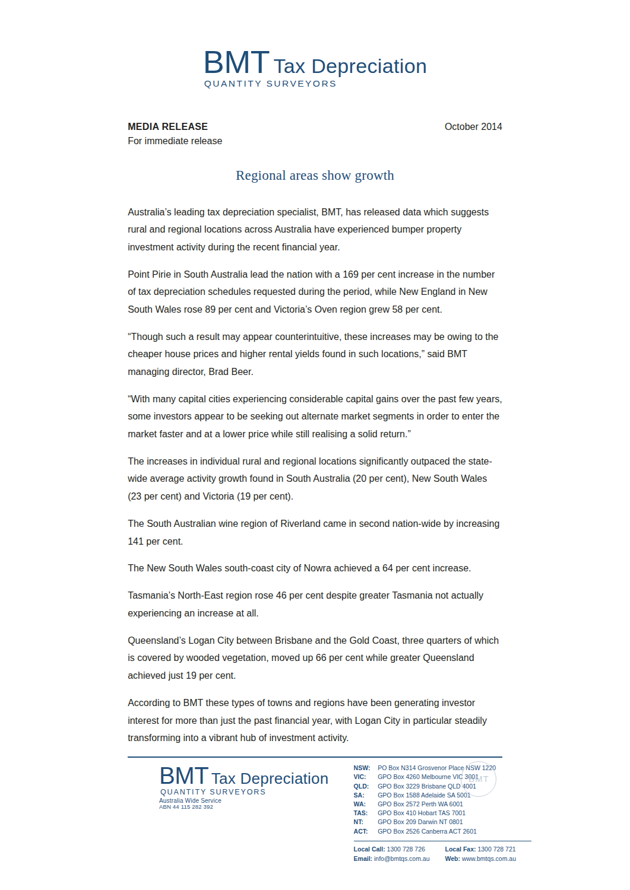BMT Tax Depreciation
Quantity Surveyors
MEDIA RELEASE
For immediate release
October 2014
Regional areas show growth
Australia’s leading tax depreciation specialist, BMT, has released data which suggests rural and regional locations across Australia have experienced bumper property investment activity during the recent financial year.
Point Pirie in South Australia lead the nation with a 169 per cent increase in the number of tax depreciation schedules requested during the period, while New England in New South Wales rose 89 per cent and Victoria’s Oven region grew 58 per cent.
“Though such a result may appear counterintuitive, these increases may be owing to the cheaper house prices and higher rental yields found in such locations,” said BMT managing director, Brad Beer.
“With many capital cities experiencing considerable capital gains over the past few years, some investors appear to be seeking out alternate market segments in order to enter the market faster and at a lower price while still realising a solid return.”
The increases in individual rural and regional locations significantly outpaced the state-wide average activity growth found in South Australia (20 per cent), New South Wales (23 per cent) and Victoria (19 per cent).
The South Australian wine region of Riverland came in second nation-wide by increasing 141 per cent.
The New South Wales south-coast city of Nowra achieved a 64 per cent increase.
Tasmania’s North-East region rose 46 per cent despite greater Tasmania not actually experiencing an increase at all.
Queensland’s Logan City between Brisbane and the Gold Coast, three quarters of which is covered by wooded vegetation, moved up 66 per cent while greater Queensland achieved just 19 per cent.
According to BMT these types of towns and regions have been generating investor interest for more than just the past financial year, with Logan City in particular steadily transforming into a vibrant hub of investment activity.
BMT Tax Depreciation
Quantity Surveyors
Australia Wide Service
ABN 44 115 282 392
| NSW: | PO Box N314 Grosvenor Place NSW 1220 |
| VIC: | GPO Box 4260 Melbourne VIC 3001 |
| QLD: | GPO Box 3229 Brisbane QLD 4001 |
| SA: | GPO Box 1588 Adelaide SA 5001 |
| WA: | GPO Box 2572 Perth WA 6001 |
| TAS: | GPO Box 410 Hobart TAS 7001 |
| NT: | GPO Box 209 Darwin NT 0801 |
| ACT: | GPO Box 2526 Canberra ACT 2601 |
| Local Call: 1300 728 726 | Local Fax: 1300 728 721 |
| Email: info@bmtqs.com.au | Web: www.bmtqs.com.au |
BMT